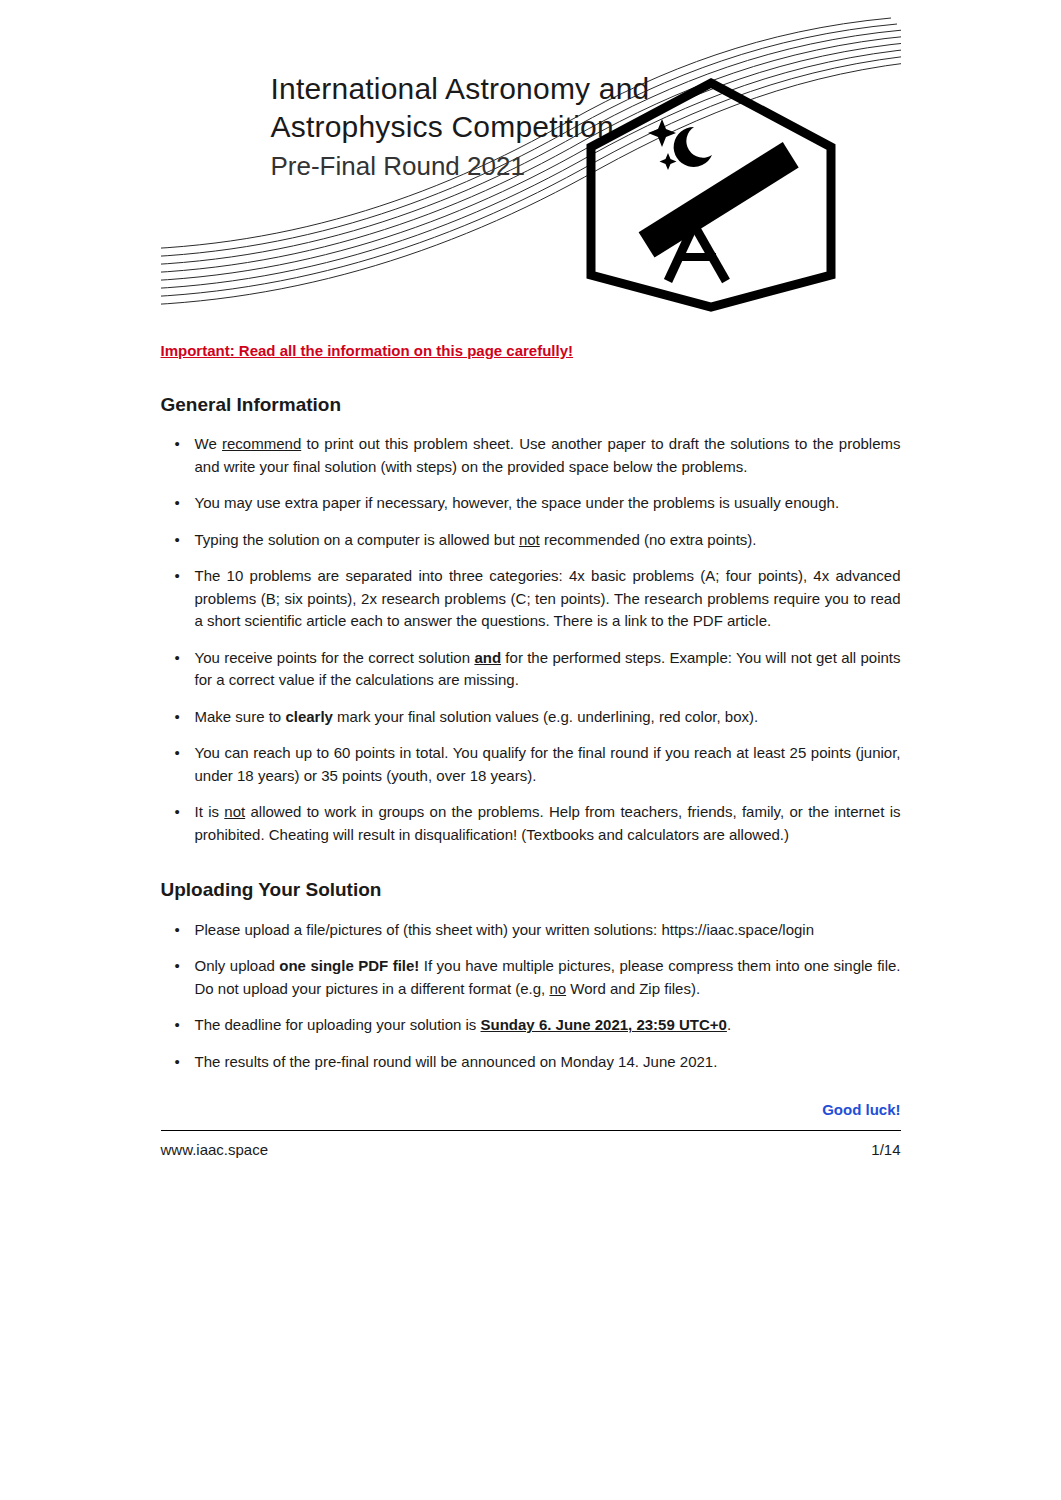International Astronomy and
Astrophysics Competition
Pre-Final Round 2021
Important: Read all the information on this page carefully!
General Information
We recommend to print out this problem sheet. Use another paper to draft the solutions to the problems and write your final solution (with steps) on the provided space below the problems.
You may use extra paper if necessary, however, the space under the problems is usually enough.
Typing the solution on a computer is allowed but not recommended (no extra points).
The 10 problems are separated into three categories: 4x basic problems (A; four points), 4x advanced problems (B; six points), 2x research problems (C; ten points). The research problems require you to read a short scientific article each to answer the questions. There is a link to the PDF article.
You receive points for the correct solution and for the performed steps. Example: You will not get all points for a correct value if the calculations are missing.
Make sure to clearly mark your final solution values (e.g. underlining, red color, box).
You can reach up to 60 points in total. You qualify for the final round if you reach at least 25 points (junior, under 18 years) or 35 points (youth, over 18 years).
It is not allowed to work in groups on the problems. Help from teachers, friends, family, or the internet is prohibited. Cheating will result in disqualification! (Textbooks and calculators are allowed.)
Uploading Your Solution
Please upload a file/pictures of (this sheet with) your written solutions: https://iaac.space/login
Only upload one single PDF file! If you have multiple pictures, please compress them into one single file. Do not upload your pictures in a different format (e.g, no Word and Zip files).
The deadline for uploading your solution is Sunday 6. June 2021, 23:59 UTC+0.
The results of the pre-final round will be announced on Monday 14. June 2021.
Good luck!
www.iaac.space 1/14